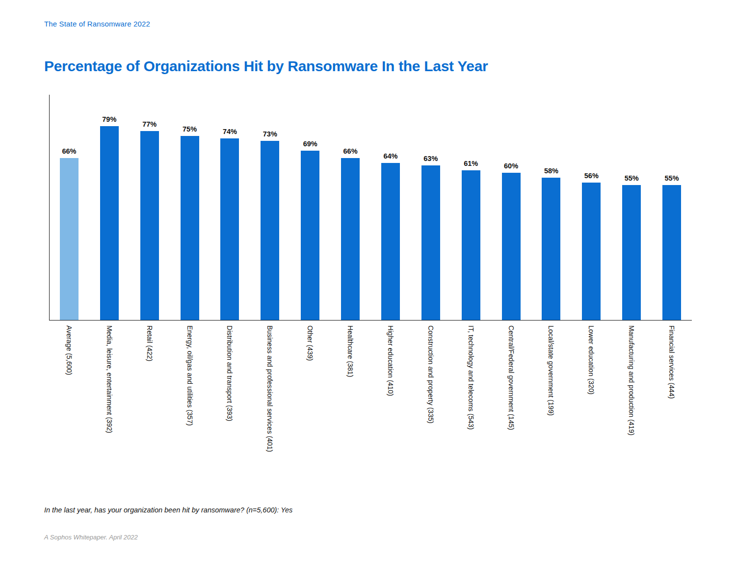The State of Ransomware 2022
Percentage of Organizations Hit by Ransomware In the Last Year
66%
79%
77%
75%
74%
73%
69%
66%
64%
63%
61%
60%
58%
56%
55%
55%
Average (5,600)
Media, leisure, entertainment (392)
Retail (422)
Energy, oil/gas and utilities (357)
Distribution and transport (393)
Business and professional services (401)
Other (439)
Healthcare (381)
Higher education (410)
Construction and property (335)
IT, technology and telecoms (543)
Central/Federal government (145)
Local/state government (199)
Lower education (320)
Manufacturing and production (419)
Financial services (444)
In the last year, has your organization been hit by ransomware? (n=5,600): Yes
A Sophos Whitepaper. April 2022